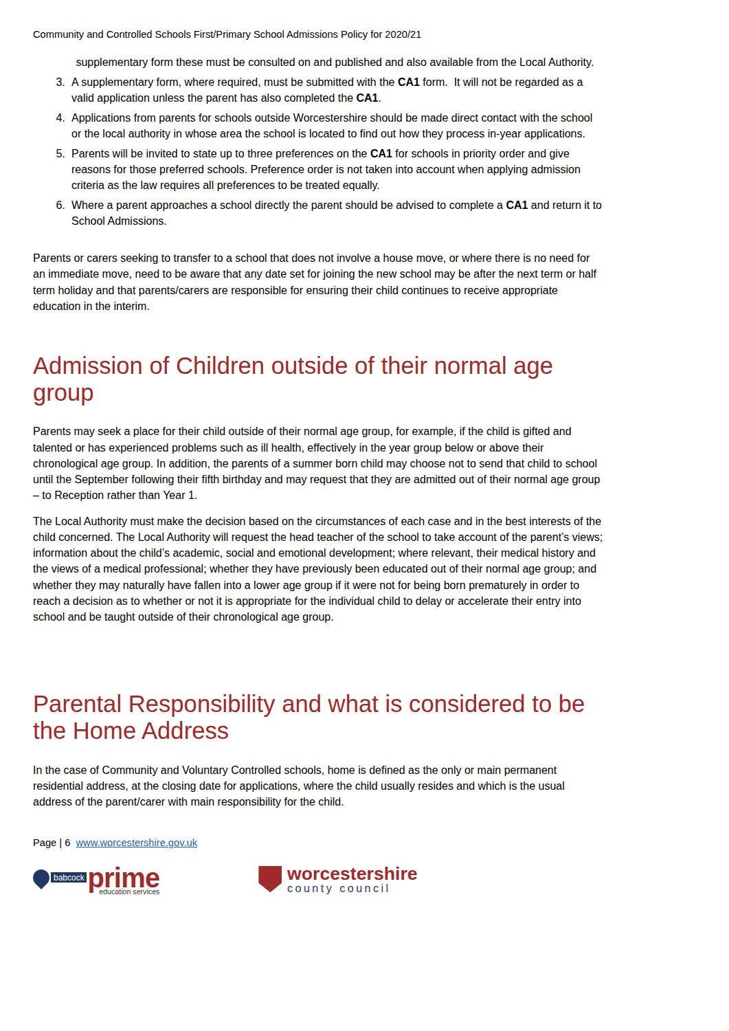Community and Controlled Schools First/Primary School Admissions Policy for 2020/21
supplementary form these must be consulted on and published and also available from the Local Authority.
A supplementary form, where required, must be submitted with the CA1 form. It will not be regarded as a valid application unless the parent has also completed the CA1.
Applications from parents for schools outside Worcestershire should be made direct contact with the school or the local authority in whose area the school is located to find out how they process in-year applications.
Parents will be invited to state up to three preferences on the CA1 for schools in priority order and give reasons for those preferred schools. Preference order is not taken into account when applying admission criteria as the law requires all preferences to be treated equally.
Where a parent approaches a school directly the parent should be advised to complete a CA1 and return it to School Admissions.
Parents or carers seeking to transfer to a school that does not involve a house move, or where there is no need for an immediate move, need to be aware that any date set for joining the new school may be after the next term or half term holiday and that parents/carers are responsible for ensuring their child continues to receive appropriate education in the interim.
Admission of Children outside of their normal age group
Parents may seek a place for their child outside of their normal age group, for example, if the child is gifted and talented or has experienced problems such as ill health, effectively in the year group below or above their chronological age group. In addition, the parents of a summer born child may choose not to send that child to school until the September following their fifth birthday and may request that they are admitted out of their normal age group – to Reception rather than Year 1.
The Local Authority must make the decision based on the circumstances of each case and in the best interests of the child concerned. The Local Authority will request the head teacher of the school to take account of the parent’s views; information about the child’s academic, social and emotional development; where relevant, their medical history and the views of a medical professional; whether they have previously been educated out of their normal age group; and whether they may naturally have fallen into a lower age group if it were not for being born prematurely in order to reach a decision as to whether or not it is appropriate for the individual child to delay or accelerate their entry into school and be taught outside of their chronological age group.
Parental Responsibility and what is considered to be the Home Address
In the case of Community and Voluntary Controlled schools, home is defined as the only or main permanent residential address, at the closing date for applications, where the child usually resides and which is the usual address of the parent/carer with main responsibility for the child.
Page | 6 www.worcestershire.gov.uk
babcock prime education services
worcestershire
county council